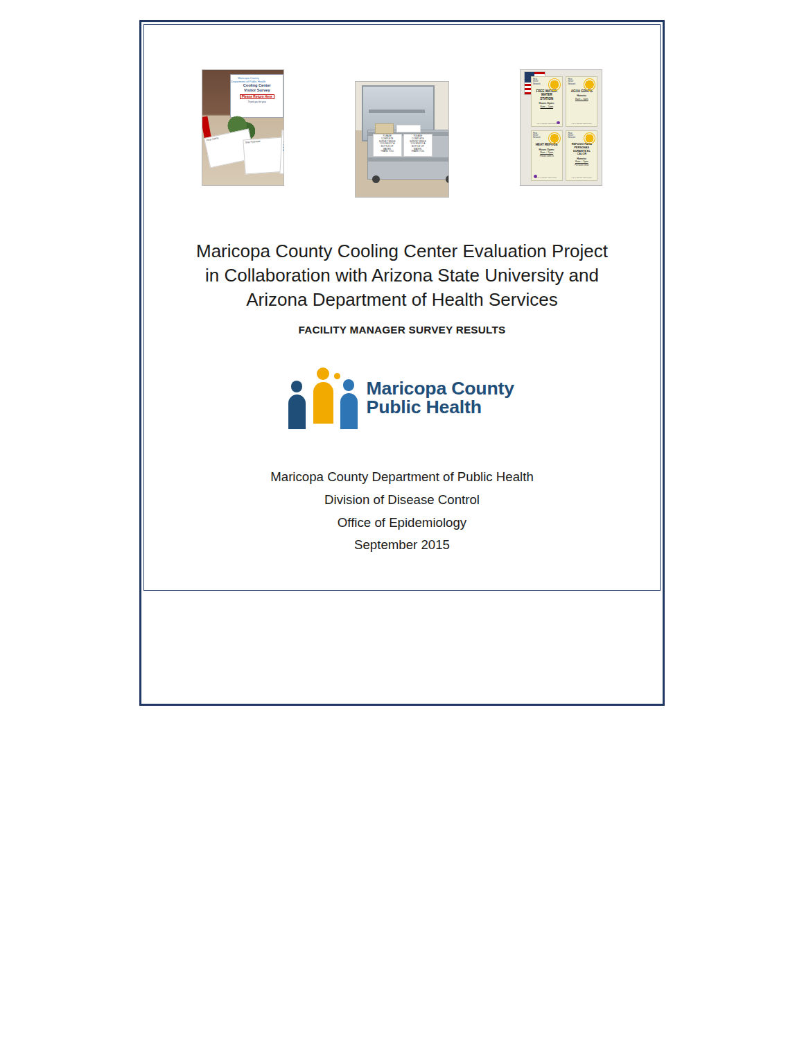Maricopa County
Department of Public Health
Cooling Center
Visitor Survey
Please Return Here
Thank you for your
Heat Safety
Stay Hydrated
TOP 10 Tips
for Staying Safe in the Arizona Heat
PLEASE
COMPLETE
SURVEY WHILE
YOU ENJOY A
BOTTLE OF
WATER.
THANK YOU.
PLEASE
COMPLETE
SURVEY WHILE
YOU ENJOY A
BOTTLE OF
WATER.
THANK YOU.
Heat
Relief
Network
FREE WATER!
WATER
STATION
Hours Open:
8am – 5pm
HEAT RELIEF NETWORK
Heat
Relief
Network
AGUA GRATIS
Horario:
8am – 5pm
HEAT RELIEF NETWORK
Heat
Relief
Network
HEAT REFUGE
Hours Open:
8am – 5pm
Please come in
HEAT RELIEF NETWORK
Heat
Relief
Network
REFUGIO PARA
PERSONAS DURANTE EL
CALOR
Horario:
8am – 5pm
Por favor entrar
HEAT RELIEF NETWORK
Maricopa County Cooling Center Evaluation Project in Collaboration with Arizona State University and Arizona Department of Health Services
FACILITY MANAGER SURVEY RESULTS
Maricopa County
Public Health
Maricopa County Department of Public Health
Division of Disease Control
Office of Epidemiology
September 2015